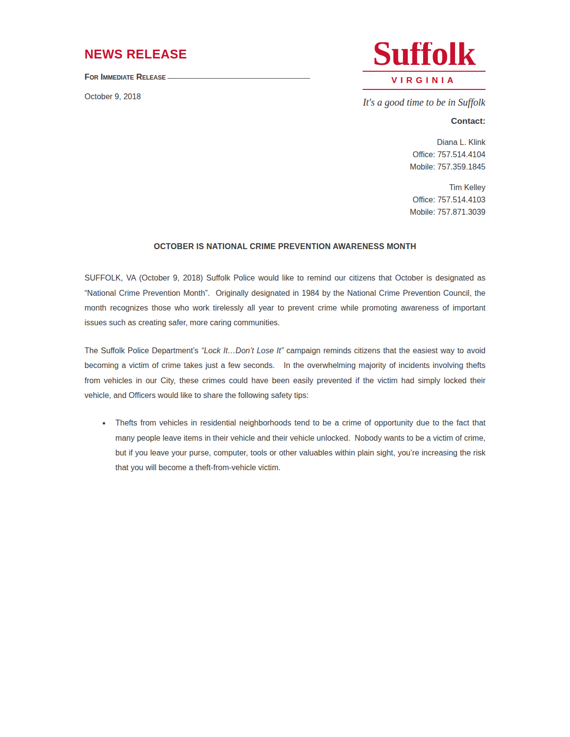Suffolk
VIRGINIA
It's a good time to be in Suffolk
NEWS RELEASE
For Immediate Release
October 9, 2018
Contact:
Diana L. Klink
Office: 757.514.4104
Mobile: 757.359.1845
Tim Kelley
Office: 757.514.4103
Mobile: 757.871.3039
OCTOBER IS NATIONAL CRIME PREVENTION AWARENESS MONTH
SUFFOLK, VA (October 9, 2018) Suffolk Police would like to remind our citizens that October is designated as “National Crime Prevention Month”. Originally designated in 1984 by the National Crime Prevention Council, the month recognizes those who work tirelessly all year to prevent crime while promoting awareness of important issues such as creating safer, more caring communities.
The Suffolk Police Department’s “Lock It…Don’t Lose It” campaign reminds citizens that the easiest way to avoid becoming a victim of crime takes just a few seconds. In the overwhelming majority of incidents involving thefts from vehicles in our City, these crimes could have been easily prevented if the victim had simply locked their vehicle, and Officers would like to share the following safety tips:
Thefts from vehicles in residential neighborhoods tend to be a crime of opportunity due to the fact that many people leave items in their vehicle and their vehicle unlocked. Nobody wants to be a victim of crime, but if you leave your purse, computer, tools or other valuables within plain sight, you’re increasing the risk that you will become a theft-from-vehicle victim.